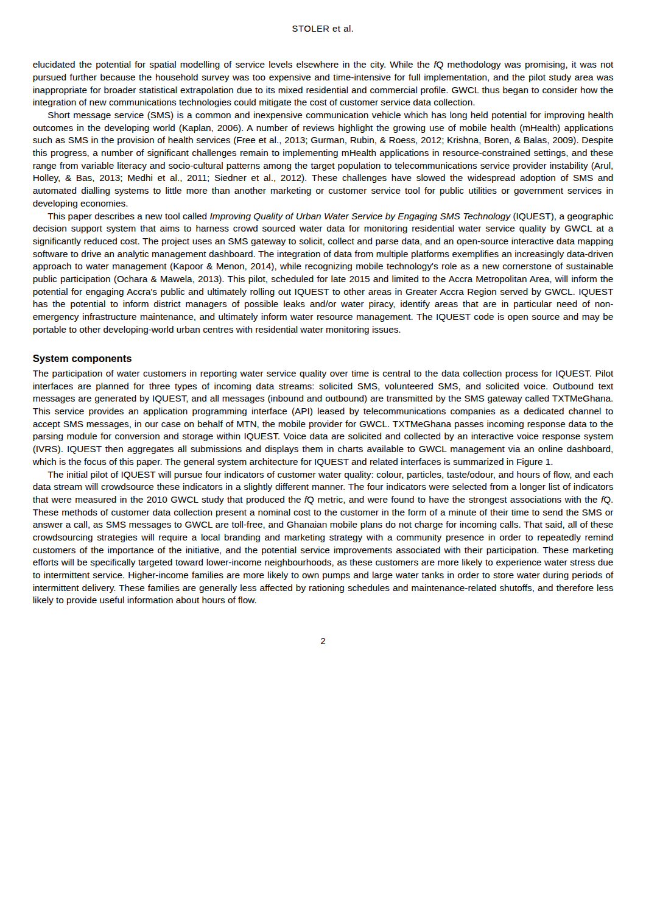STOLER et al.
elucidated the potential for spatial modelling of service levels elsewhere in the city. While the f Q methodology was promising, it was not pursued further because the household survey was too expensive and time-intensive for full implementation, and the pilot study area was inappropriate for broader statistical extrapolation due to its mixed residential and commercial profile. GWCL thus began to consider how the integration of new communications technologies could mitigate the cost of customer service data collection.
Short message service (SMS) is a common and inexpensive communication vehicle which has long held potential for improving health outcomes in the developing world (Kaplan, 2006). A number of reviews highlight the growing use of mobile health (mHealth) applications such as SMS in the provision of health services (Free et al., 2013; Gurman, Rubin, & Roess, 2012; Krishna, Boren, & Balas, 2009). Despite this progress, a number of significant challenges remain to implementing mHealth applications in resource-constrained settings, and these range from variable literacy and socio-cultural patterns among the target population to telecommunications service provider instability (Arul, Holley, & Bas, 2013; Medhi et al., 2011; Siedner et al., 2012). These challenges have slowed the widespread adoption of SMS and automated dialling systems to little more than another marketing or customer service tool for public utilities or government services in developing economies.
This paper describes a new tool called Improving Quality of Urban Water Service by Engaging SMS Technology (IQUEST), a geographic decision support system that aims to harness crowd sourced water data for monitoring residential water service quality by GWCL at a significantly reduced cost. The project uses an SMS gateway to solicit, collect and parse data, and an open-source interactive data mapping software to drive an analytic management dashboard. The integration of data from multiple platforms exemplifies an increasingly data-driven approach to water management (Kapoor & Menon, 2014), while recognizing mobile technology's role as a new cornerstone of sustainable public participation (Ochara & Mawela, 2013). This pilot, scheduled for late 2015 and limited to the Accra Metropolitan Area, will inform the potential for engaging Accra's public and ultimately rolling out IQUEST to other areas in Greater Accra Region served by GWCL. IQUEST has the potential to inform district managers of possible leaks and/or water piracy, identify areas that are in particular need of non-emergency infrastructure maintenance, and ultimately inform water resource management. The IQUEST code is open source and may be portable to other developing-world urban centres with residential water monitoring issues.
System components
The participation of water customers in reporting water service quality over time is central to the data collection process for IQUEST. Pilot interfaces are planned for three types of incoming data streams: solicited SMS, volunteered SMS, and solicited voice. Outbound text messages are generated by IQUEST, and all messages (inbound and outbound) are transmitted by the SMS gateway called TXTMeGhana. This service provides an application programming interface (API) leased by telecommunications companies as a dedicated channel to accept SMS messages, in our case on behalf of MTN, the mobile provider for GWCL. TXTMeGhana passes incoming response data to the parsing module for conversion and storage within IQUEST. Voice data are solicited and collected by an interactive voice response system (IVRS). IQUEST then aggregates all submissions and displays them in charts available to GWCL management via an online dashboard, which is the focus of this paper. The general system architecture for IQUEST and related interfaces is summarized in Figure 1.
The initial pilot of IQUEST will pursue four indicators of customer water quality: colour, particles, taste/odour, and hours of flow, and each data stream will crowdsource these indicators in a slightly different manner. The four indicators were selected from a longer list of indicators that were measured in the 2010 GWCL study that produced the f Q metric, and were found to have the strongest associations with the f Q. These methods of customer data collection present a nominal cost to the customer in the form of a minute of their time to send the SMS or answer a call, as SMS messages to GWCL are toll-free, and Ghanaian mobile plans do not charge for incoming calls. That said, all of these crowdsourcing strategies will require a local branding and marketing strategy with a community presence in order to repeatedly remind customers of the importance of the initiative, and the potential service improvements associated with their participation. These marketing efforts will be specifically targeted toward lower-income neighbourhoods, as these customers are more likely to experience water stress due to intermittent service. Higher-income families are more likely to own pumps and large water tanks in order to store water during periods of intermittent delivery. These families are generally less affected by rationing schedules and maintenance-related shutoffs, and therefore less likely to provide useful information about hours of flow.
2